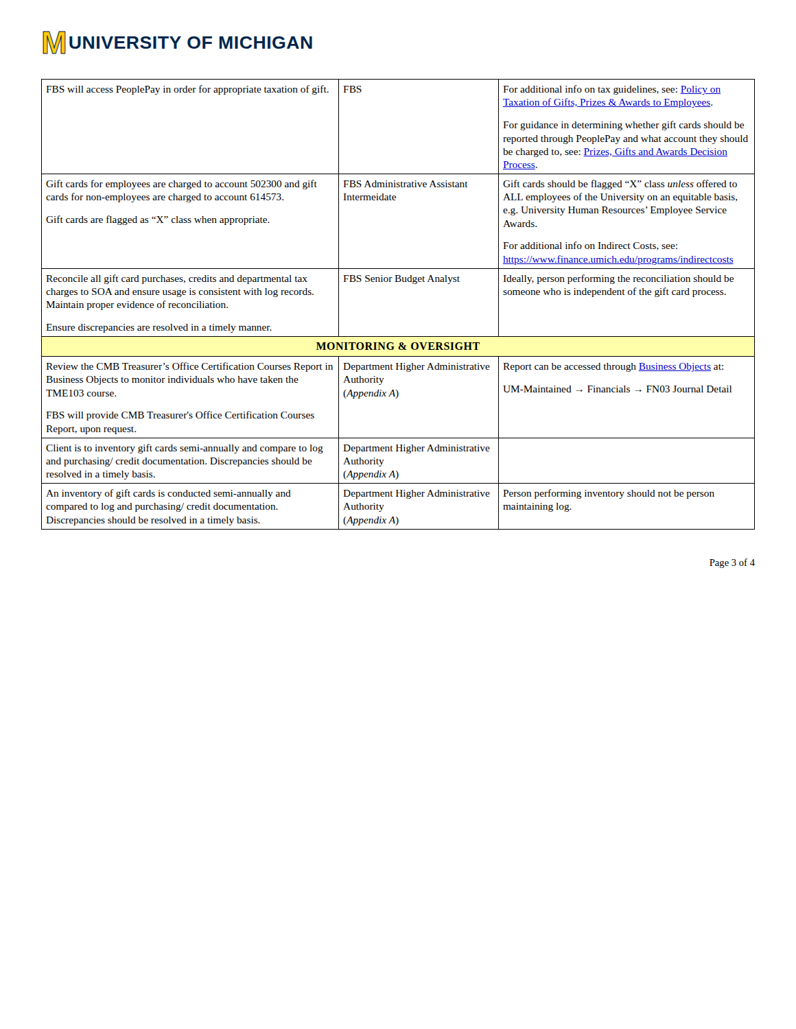MUNIVERSITY OF MICHIGAN
| FBS will access PeoplePay in order for appropriate taxation of gift. | FBS | For additional info on tax guidelines, see: Policy on Taxation of Gifts, Prizes & Awards to Employees . For guidance in determining whether gift cards should be reported through PeoplePay and what account they should be charged to, see: Prizes, Gifts and Awards Decision Process . |
| Gift cards for employees are charged to account 502300 and gift cards for non-employees are charged to account 614573. Gift cards are flagged as “X” class when appropriate. | FBS Administrative Assistant Intermeidate | Gift cards should be flagged “X” class unless offered to ALL employees of the University on an equitable basis, e.g. University Human Resources’ Employee Service Awards. For additional info on Indirect Costs, see: https://www.finance.umich.edu/programs/indirectcosts |
| Reconcile all gift card purchases, credits and departmental tax charges to SOA and ensure usage is consistent with log records. Maintain proper evidence of reconciliation. Ensure discrepancies are resolved in a timely manner. | FBS Senior Budget Analyst | Ideally, person performing the reconciliation should be someone who is independent of the gift card process. |
| MONITORING & OVERSIGHT |
| Review the CMB Treasurer’s Office Certification Courses Report in Business Objects to monitor individuals who have taken the TME103 course. FBS will provide CMB Treasurer's Office Certification Courses Report, upon request. | Department Higher Administrative Authority ( Appendix A ) | Report can be accessed through Business Objects at: UM-Maintained → Financials → FN03 Journal Detail |
| Client is to inventory gift cards semi-annually and compare to log and purchasing/ credit documentation. Discrepancies should be resolved in a timely basis. | Department Higher Administrative Authority ( Appendix A ) | |
| An inventory of gift cards is conducted semi-annually and compared to log and purchasing/ credit documentation. Discrepancies should be resolved in a timely basis. | Department Higher Administrative Authority ( Appendix A ) | Person performing inventory should not be person maintaining log. |
Page 3 of 4